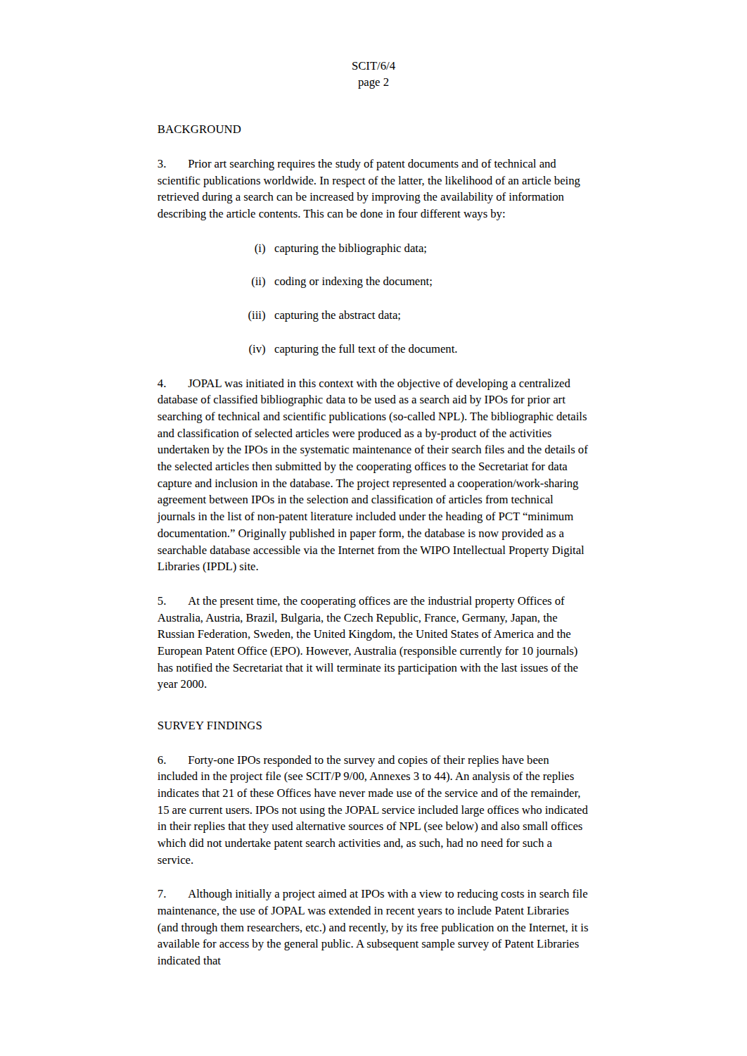SCIT/6/4
page 2
Background
3. Prior art searching requires the study of patent documents and of technical and scientific publications worldwide. In respect of the latter, the likelihood of an article being retrieved during a search can be increased by improving the availability of information describing the article contents. This can be done in four different ways by:
(i) capturing the bibliographic data;
(ii) coding or indexing the document;
(iii) capturing the abstract data;
(iv) capturing the full text of the document.
4. JOPAL was initiated in this context with the objective of developing a centralized database of classified bibliographic data to be used as a search aid by IPOs for prior art searching of technical and scientific publications (so-called NPL). The bibliographic details and classification of selected articles were produced as a by-product of the activities undertaken by the IPOs in the systematic maintenance of their search files and the details of the selected articles then submitted by the cooperating offices to the Secretariat for data capture and inclusion in the database. The project represented a cooperation/work-sharing agreement between IPOs in the selection and classification of articles from technical journals in the list of non-patent literature included under the heading of PCT “minimum documentation.” Originally published in paper form, the database is now provided as a searchable database accessible via the Internet from the WIPO Intellectual Property Digital Libraries (IPDL) site.
5. At the present time, the cooperating offices are the industrial property Offices of Australia, Austria, Brazil, Bulgaria, the Czech Republic, France, Germany, Japan, the Russian Federation, Sweden, the United Kingdom, the United States of America and the European Patent Office (EPO). However, Australia (responsible currently for 10 journals) has notified the Secretariat that it will terminate its participation with the last issues of the year 2000.
Survey Findings
6. Forty-one IPOs responded to the survey and copies of their replies have been included in the project file (see SCIT/P 9/00, Annexes 3 to 44). An analysis of the replies indicates that 21 of these Offices have never made use of the service and of the remainder, 15 are current users. IPOs not using the JOPAL service included large offices who indicated in their replies that they used alternative sources of NPL (see below) and also small offices which did not undertake patent search activities and, as such, had no need for such a service.
7. Although initially a project aimed at IPOs with a view to reducing costs in search file maintenance, the use of JOPAL was extended in recent years to include Patent Libraries (and through them researchers, etc.) and recently, by its free publication on the Internet, it is available for access by the general public. A subsequent sample survey of Patent Libraries indicated that